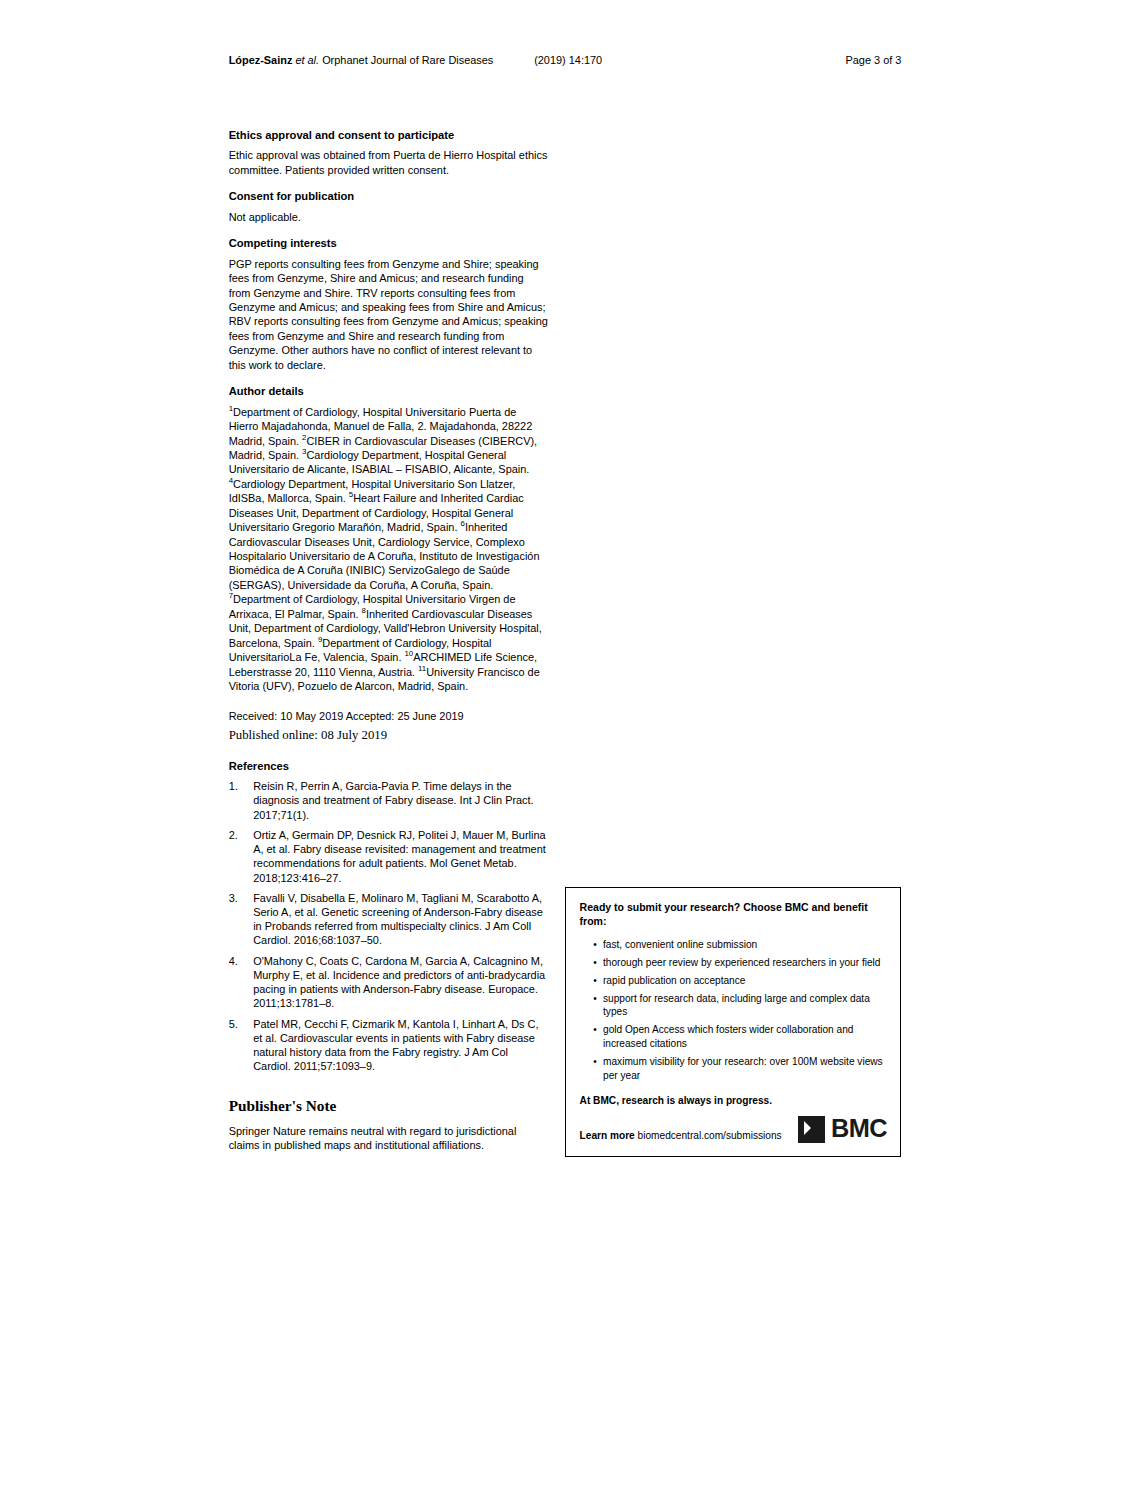López-Sainz et al. Orphanet Journal of Rare Diseases (2019) 14:170
Page 3 of 3
Ethics approval and consent to participate
Ethic approval was obtained from Puerta de Hierro Hospital ethics committee. Patients provided written consent.
Consent for publication
Not applicable.
Competing interests
PGP reports consulting fees from Genzyme and Shire; speaking fees from Genzyme, Shire and Amicus; and research funding from Genzyme and Shire. TRV reports consulting fees from Genzyme and Amicus; and speaking fees from Shire and Amicus; RBV reports consulting fees from Genzyme and Amicus; speaking fees from Genzyme and Shire and research funding from Genzyme. Other authors have no conflict of interest relevant to this work to declare.
Author details
1Department of Cardiology, Hospital Universitario Puerta de Hierro Majadahonda, Manuel de Falla, 2. Majadahonda, 28222 Madrid, Spain. 2CIBER in Cardiovascular Diseases (CIBERCV), Madrid, Spain. 3Cardiology Department, Hospital General Universitario de Alicante, ISABIAL – FISABIO, Alicante, Spain. 4Cardiology Department, Hospital Universitario Son Llatzer, IdISBa, Mallorca, Spain. 5Heart Failure and Inherited Cardiac Diseases Unit, Department of Cardiology, Hospital General Universitario Gregorio Marañón, Madrid, Spain. 6Inherited Cardiovascular Diseases Unit, Cardiology Service, Complexo Hospitalario Universitario de A Coruña, Instituto de Investigación Biomédica de A Coruña (INIBIC) ServizoGalego de Saúde (SERGAS), Universidade da Coruña, A Coruña, Spain. 7Department of Cardiology, Hospital Universitario Virgen de Arrixaca, El Palmar, Spain. 8Inherited Cardiovascular Diseases Unit, Department of Cardiology, Valld'Hebron University Hospital, Barcelona, Spain. 9Department of Cardiology, Hospital UniversitarioLa Fe, Valencia, Spain. 10ARCHIMED Life Science, Leberstrasse 20, 1110 Vienna, Austria. 11University Francisco de Vitoria (UFV), Pozuelo de Alarcon, Madrid, Spain.
Received: 10 May 2019 Accepted: 25 June 2019
Published online: 08 July 2019
References
Reisin R, Perrin A, Garcia-Pavia P. Time delays in the diagnosis and treatment of Fabry disease. Int J Clin Pract. 2017;71(1).
Ortiz A, Germain DP, Desnick RJ, Politei J, Mauer M, Burlina A, et al. Fabry disease revisited: management and treatment recommendations for adult patients. Mol Genet Metab. 2018;123:416–27.
Favalli V, Disabella E, Molinaro M, Tagliani M, Scarabotto A, Serio A, et al. Genetic screening of Anderson-Fabry disease in Probands referred from multispecialty clinics. J Am Coll Cardiol. 2016;68:1037–50.
O'Mahony C, Coats C, Cardona M, Garcia A, Calcagnino M, Murphy E, et al. Incidence and predictors of anti-bradycardia pacing in patients with Anderson-Fabry disease. Europace. 2011;13:1781–8.
Patel MR, Cecchi F, Cizmarik M, Kantola I, Linhart A, Ds C, et al. Cardiovascular events in patients with Fabry disease natural history data from the Fabry registry. J Am Col Cardiol. 2011;57:1093–9.
Publisher's Note
Springer Nature remains neutral with regard to jurisdictional claims in published maps and institutional affiliations.
Ready to submit your research? Choose BMC and benefit from:
fast, convenient online submission
thorough peer review by experienced researchers in your field
rapid publication on acceptance
support for research data, including large and complex data types
gold Open Access which fosters wider collaboration and increased citations
maximum visibility for your research: over 100M website views per year
At BMC, research is always in progress.
Learn more biomedcentral.com/submissions
BMC